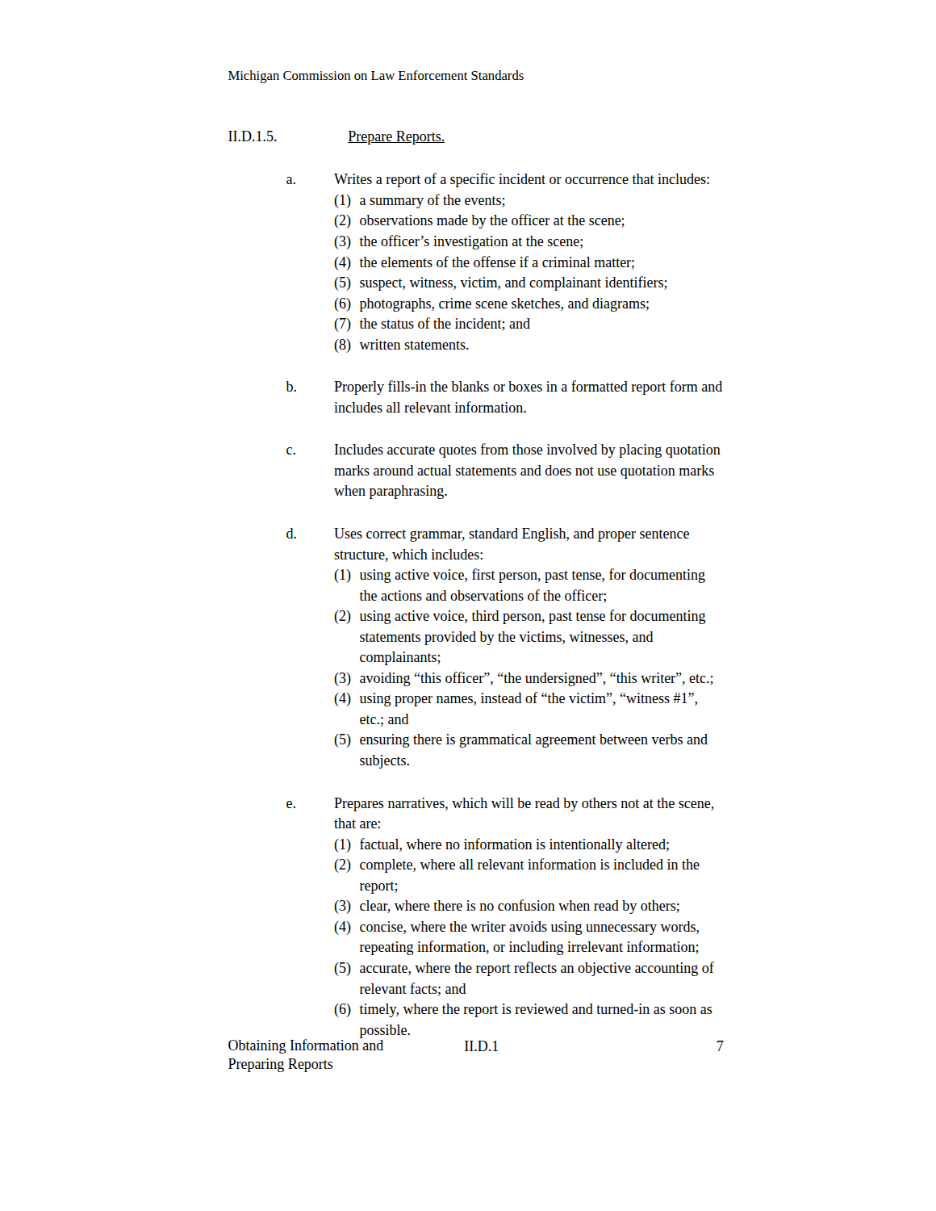Michigan Commission on Law Enforcement Standards
II.D.1.5.
Prepare Reports.
a.
Writes a report of a specific incident or occurrence that includes:
(1)
a summary of the events;
(2)
observations made by the officer at the scene;
(3)
the officer’s investigation at the scene;
(4)
the elements of the offense if a criminal matter;
(5)
suspect, witness, victim, and complainant identifiers;
(6)
photographs, crime scene sketches, and diagrams;
(7)
the status of the incident; and
(8)
written statements.
b.
Properly fills-in the blanks or boxes in a formatted report form and includes all relevant information.
c.
Includes accurate quotes from those involved by placing quotation marks around actual statements and does not use quotation marks when paraphrasing.
d.
Uses correct grammar, standard English, and proper sentence structure, which includes:
(1)
using active voice, first person, past tense, for documenting the actions and observations of the officer;
(2)
using active voice, third person, past tense for documenting statements provided by the victims, witnesses, and complainants;
(3)
avoiding “this officer”, “the undersigned”, “this writer”, etc.;
(4)
using proper names, instead of “the victim”, “witness #1”, etc.; and
(5)
ensuring there is grammatical agreement between verbs and subjects.
e.
Prepares narratives, which will be read by others not at the scene, that are:
(1)
factual, where no information is intentionally altered;
(2)
complete, where all relevant information is included in the report;
(3)
clear, where there is no confusion when read by others;
(4)
concise, where the writer avoids using unnecessary words, repeating information, or including irrelevant information;
(5)
accurate, where the report reflects an objective accounting of relevant facts; and
(6)
timely, where the report is reviewed and turned-in as soon as possible.
Obtaining Information and
Preparing Reports
II.D.1
7